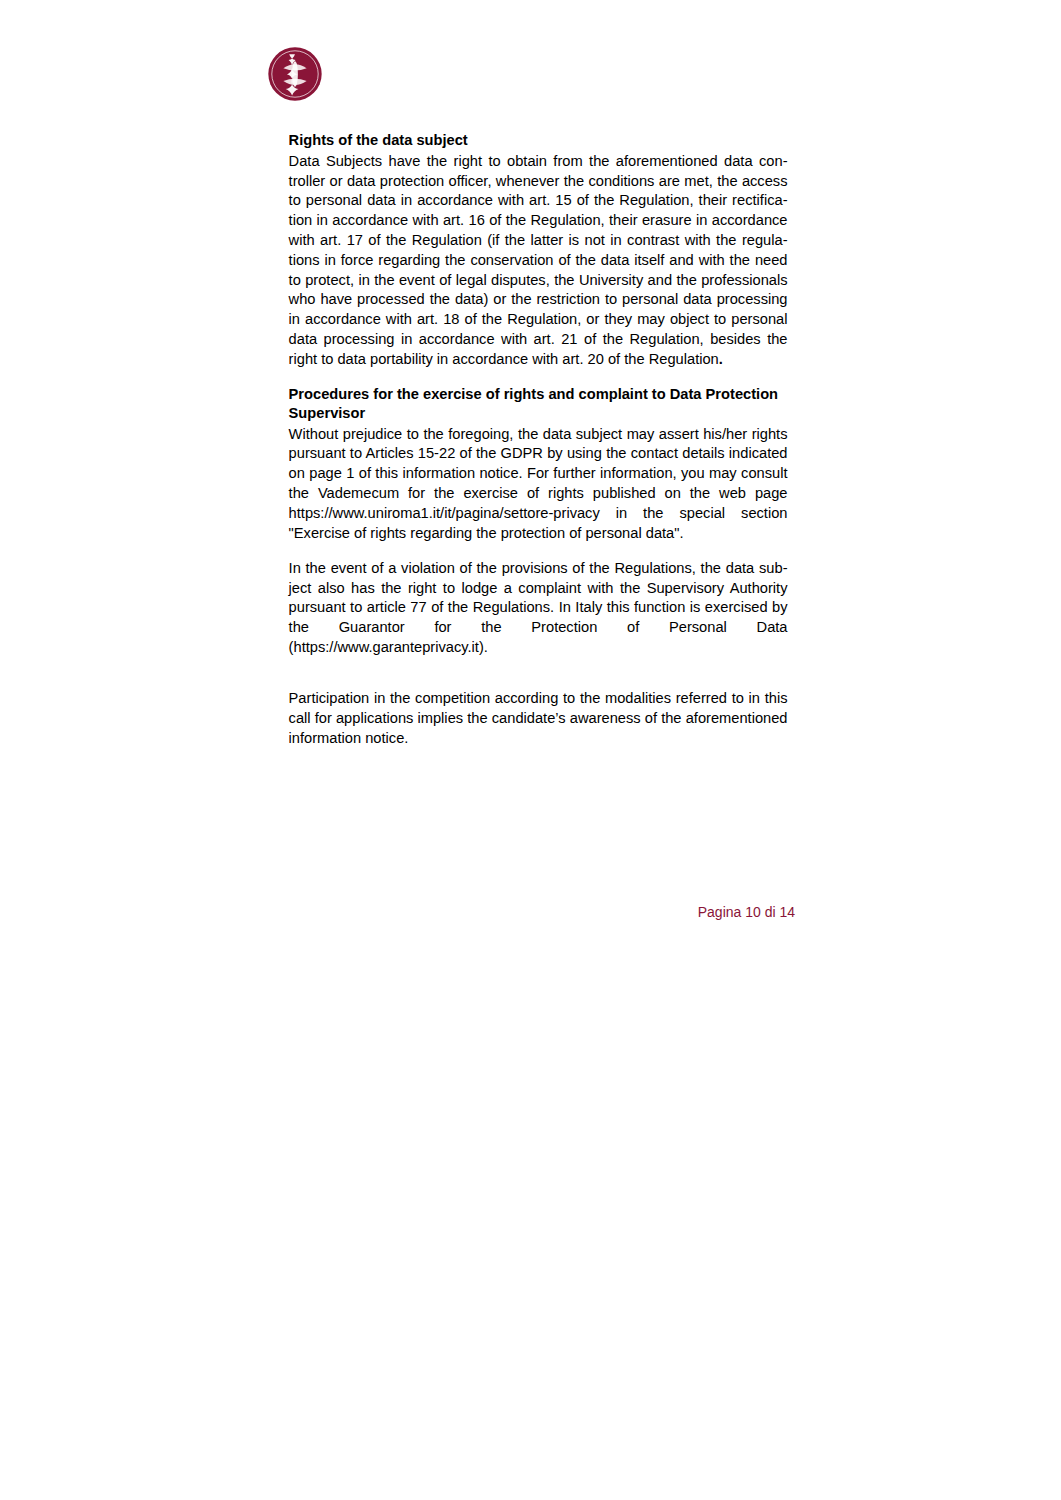Rights of the data subject
Data Subjects have the right to obtain from the aforementioned data controller or data protection officer, whenever the conditions are met, the access to personal data in accordance with art. 15 of the Regulation, their rectification in accordance with art. 16 of the Regulation, their erasure in accordance with art. 17 of the Regulation (if the latter is not in contrast with the regulations in force regarding the conservation of the data itself and with the need to protect, in the event of legal disputes, the University and the professionals who have processed the data) or the restriction to personal data processing in accordance with art. 18 of the Regulation, or they may object to personal data processing in accordance with art. 21 of the Regulation, besides the right to data portability in accordance with art. 20 of the Regulation.
Procedures for the exercise of rights and complaint to Data Protection Supervisor
Without prejudice to the foregoing, the data subject may assert his/her rights pursuant to Articles 15-22 of the GDPR by using the contact details indicated on page 1 of this information notice. For further information, you may consult the Vademecum for the exercise of rights published on the web page https://www.uniroma1.it/it/pagina/settore-privacy in the special section "Exercise of rights regarding the protection of personal data".
In the event of a violation of the provisions of the Regulations, the data subject also has the right to lodge a complaint with the Supervisory Authority pursuant to article 77 of the Regulations. In Italy this function is exercised by the Guarantor for the Protection of Personal Data (https://www.garanteprivacy.it).
Participation in the competition according to the modalities referred to in this call for applications implies the candidate’s awareness of the aforementioned information notice.
Pagina 10 di 14